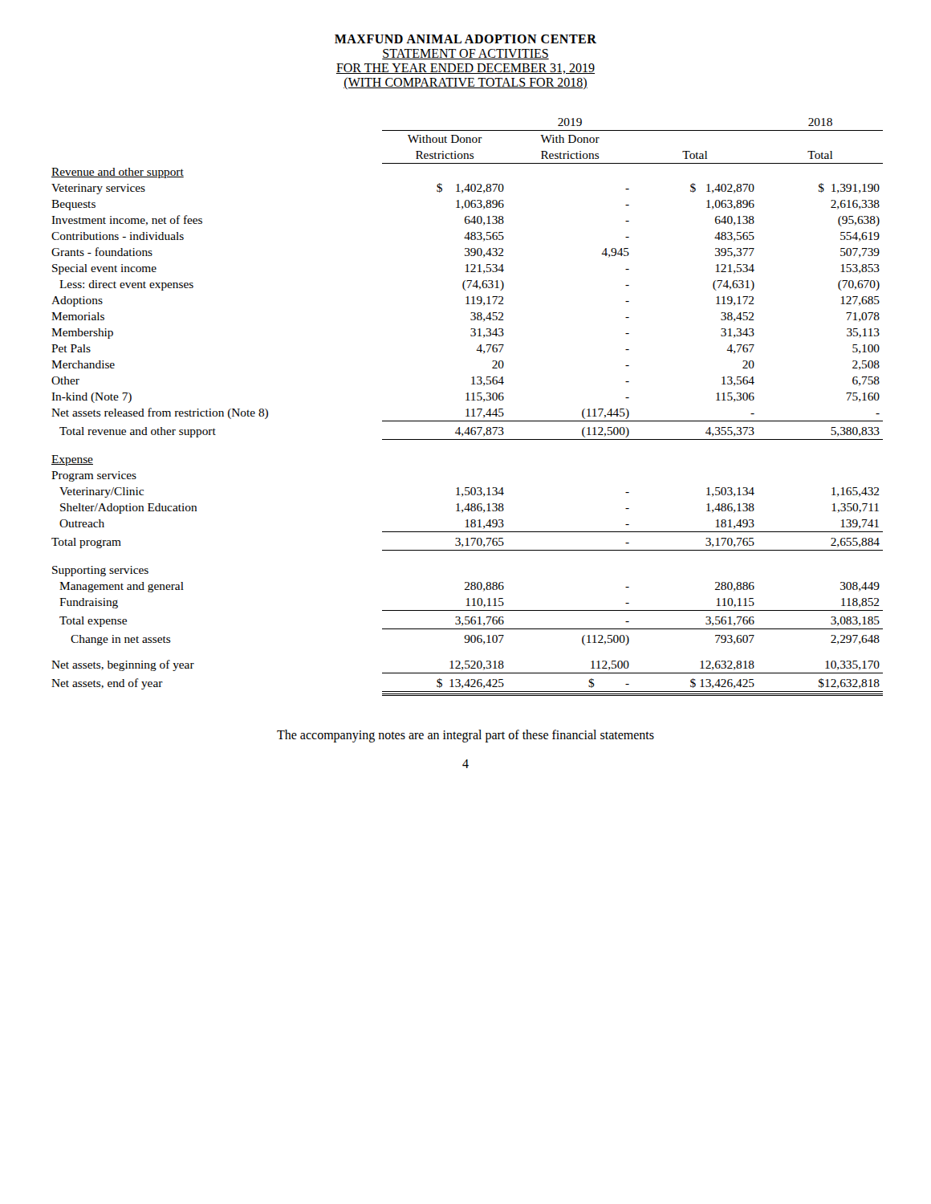MAXFUND ANIMAL ADOPTION CENTER
STATEMENT OF ACTIVITIES
FOR THE YEAR ENDED DECEMBER 31, 2019
(WITH COMPARATIVE TOTALS FOR 2018)
| | 2019 | 2018 |
| | Without Donor | With Donor | | |
| | Restrictions | Restrictions | Total | Total |
| Revenue and other support | | | | |
| Veterinary services | $ 1,402,870 | - | $ 1,402,870 | $ 1,391,190 |
| Bequests | 1,063,896 | - | 1,063,896 | 2,616,338 |
| Investment income, net of fees | 640,138 | - | 640,138 | (95,638) |
| Contributions - individuals | 483,565 | - | 483,565 | 554,619 |
| Grants - foundations | 390,432 | 4,945 | 395,377 | 507,739 |
| Special event income | 121,534 | - | 121,534 | 153,853 |
| Less: direct event expenses | (74,631) | - | (74,631) | (70,670) |
| Adoptions | 119,172 | - | 119,172 | 127,685 |
| Memorials | 38,452 | - | 38,452 | 71,078 |
| Membership | 31,343 | - | 31,343 | 35,113 |
| Pet Pals | 4,767 | - | 4,767 | 5,100 |
| Merchandise | 20 | - | 20 | 2,508 |
| Other | 13,564 | - | 13,564 | 6,758 |
| In-kind (Note 7) | 115,306 | - | 115,306 | 75,160 |
| Net assets released from restriction (Note 8) | 117,445 | (117,445) | - | - |
| Total revenue and other support | 4,467,873 | (112,500) | 4,355,373 | 5,380,833 |
| Expense | | | | |
| Program services | | | | |
| Veterinary/Clinic | 1,503,134 | - | 1,503,134 | 1,165,432 |
| Shelter/Adoption Education | 1,486,138 | - | 1,486,138 | 1,350,711 |
| Outreach | 181,493 | - | 181,493 | 139,741 |
| Total program | 3,170,765 | - | 3,170,765 | 2,655,884 |
| Supporting services | | | | |
| Management and general | 280,886 | - | 280,886 | 308,449 |
| Fundraising | 110,115 | - | 110,115 | 118,852 |
| Total expense | 3,561,766 | - | 3,561,766 | 3,083,185 |
| Change in net assets | 906,107 | (112,500) | 793,607 | 2,297,648 |
| Net assets, beginning of year | 12,520,318 | 112,500 | 12,632,818 | 10,335,170 |
| Net assets, end of year | $ 13,426,425 | $ - | $ 13,426,425 | $12,632,818 |
The accompanying notes are an integral part of these financial statements
4